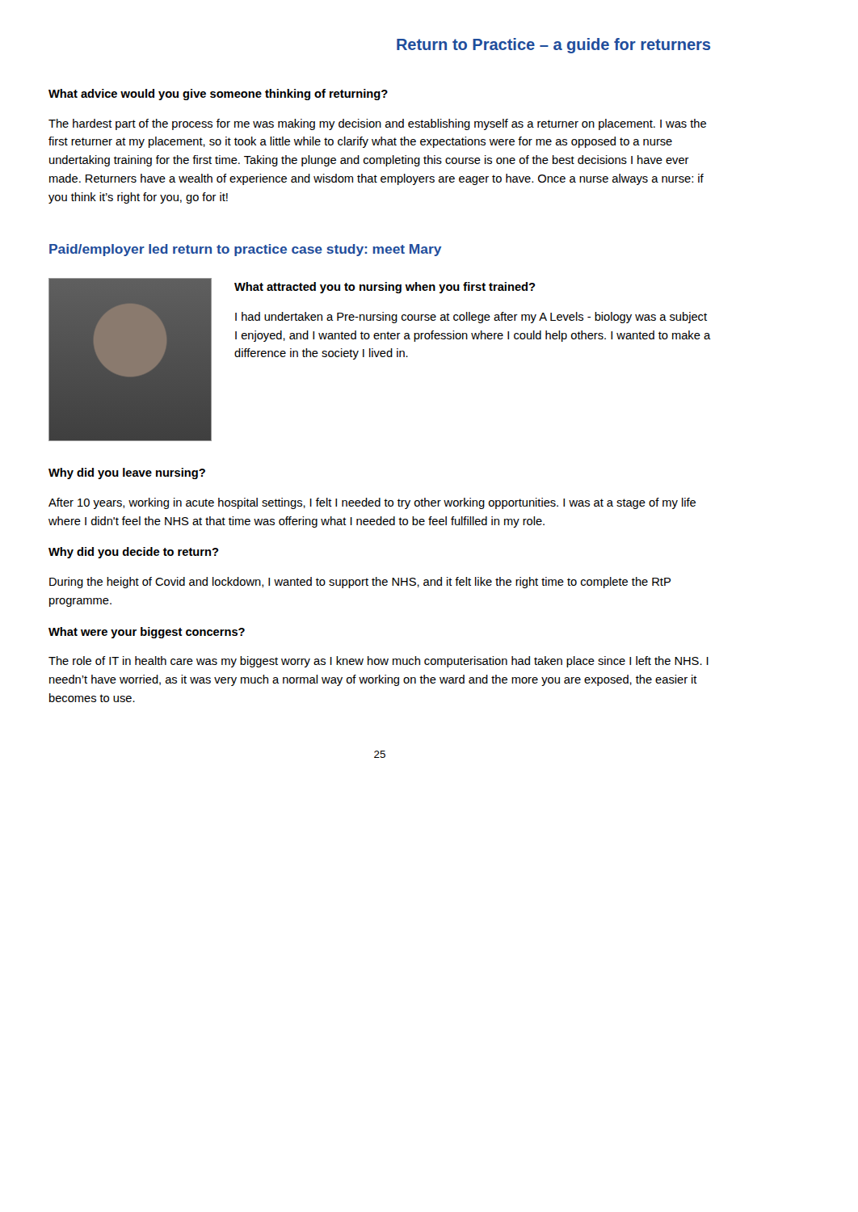Return to Practice – a guide for returners
What advice would you give someone thinking of returning?
The hardest part of the process for me was making my decision and establishing myself as a returner on placement. I was the first returner at my placement, so it took a little while to clarify what the expectations were for me as opposed to a nurse undertaking training for the first time. Taking the plunge and completing this course is one of the best decisions I have ever made. Returners have a wealth of experience and wisdom that employers are eager to have. Once a nurse always a nurse: if you think it’s right for you, go for it!
Paid/employer led return to practice case study: meet Mary
What attracted you to nursing when you first trained?
I had undertaken a Pre-nursing course at college after my A Levels - biology was a subject I enjoyed, and I wanted to enter a profession where I could help others. I wanted to make a difference in the society I lived in.
Why did you leave nursing?
After 10 years, working in acute hospital settings, I felt I needed to try other working opportunities. I was at a stage of my life where I didn't feel the NHS at that time was offering what I needed to be feel fulfilled in my role.
Why did you decide to return?
During the height of Covid and lockdown, I wanted to support the NHS, and it felt like the right time to complete the RtP programme.
What were your biggest concerns?
The role of IT in health care was my biggest worry as I knew how much computerisation had taken place since I left the NHS. I needn’t have worried, as it was very much a normal way of working on the ward and the more you are exposed, the easier it becomes to use.
25